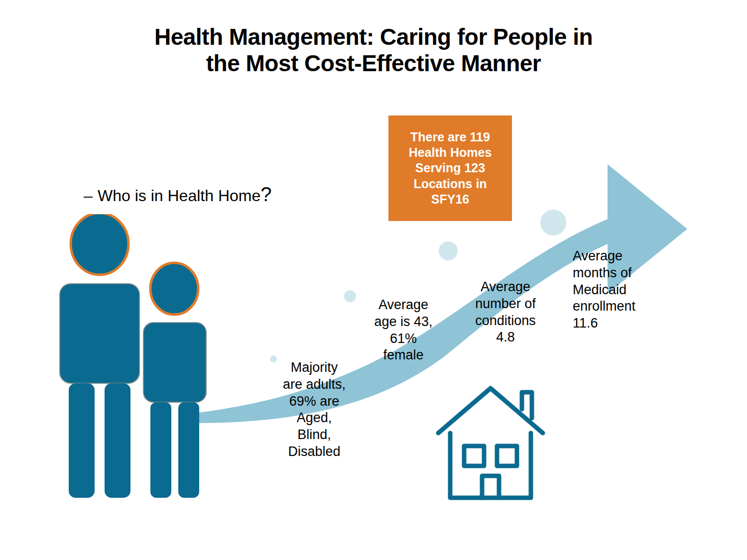Health Management: Caring for People in
the Most Cost-Effective Manner
There are 119 Health Homes Serving 123 Locations in SFY16
–Who is in Health Home?
Majority are adults, 69% are Aged, Blind, Disabled
Average age is 43, 61% female
Average number of conditions 4.8
Average months of Medicaid enrollment 11.6